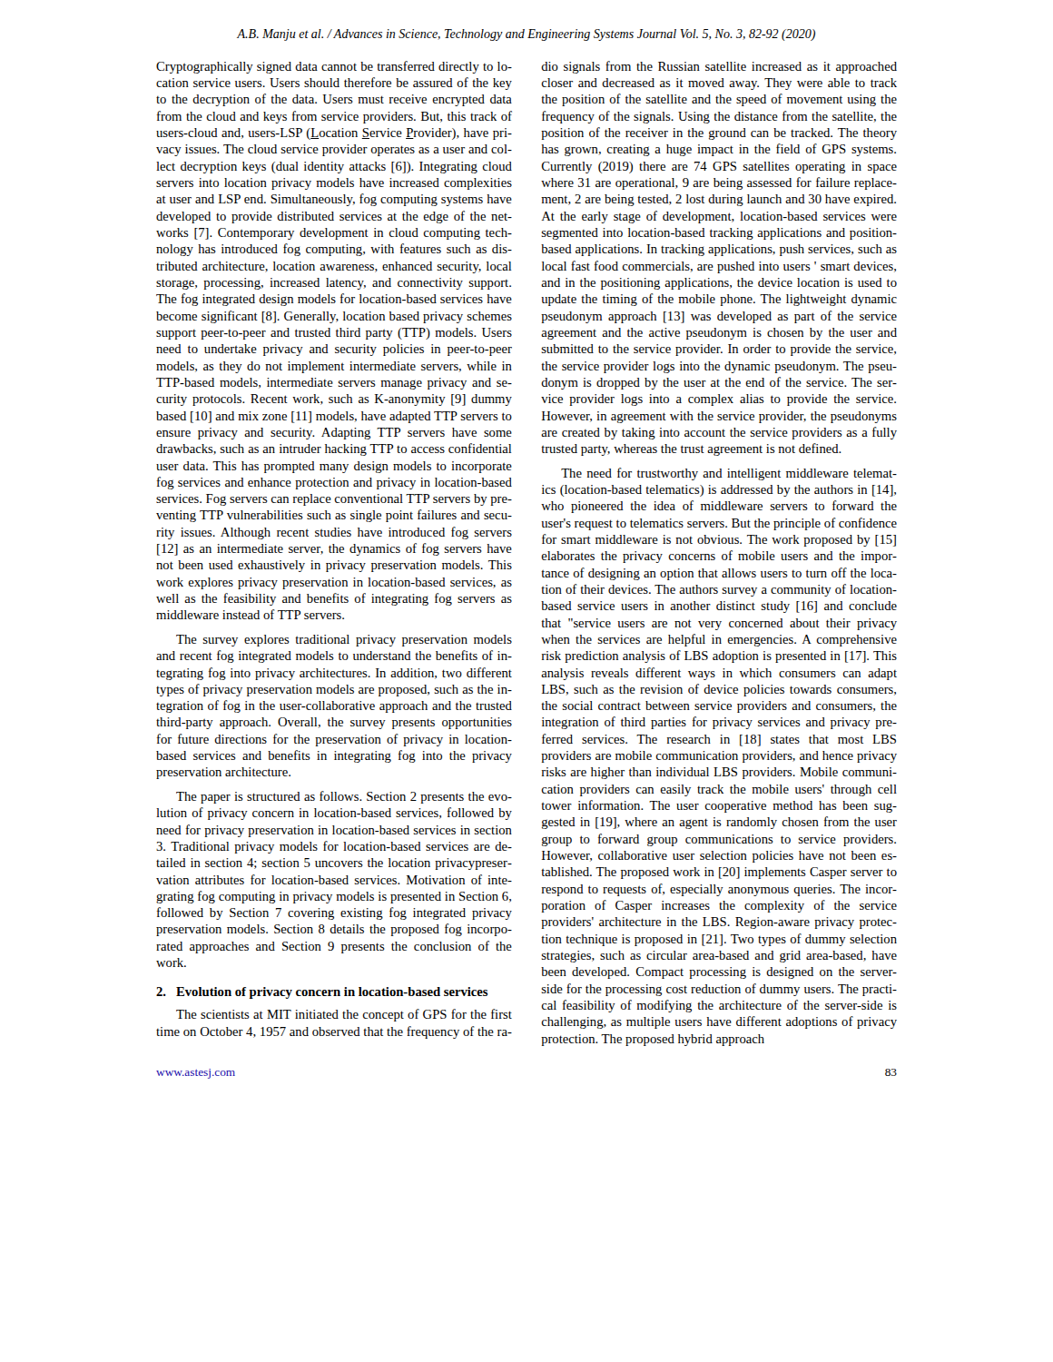A.B. Manju et al. / Advances in Science, Technology and Engineering Systems Journal Vol. 5, No. 3, 82-92 (2020)
Cryptographically signed data cannot be transferred directly to location service users. Users should therefore be assured of the key to the decryption of the data. Users must receive encrypted data from the cloud and keys from service providers. But, this track of users-cloud and, users-LSP (Location Service Provider), have privacy issues. The cloud service provider operates as a user and collect decryption keys (dual identity attacks [6]). Integrating cloud servers into location privacy models have increased complexities at user and LSP end. Simultaneously, fog computing systems have developed to provide distributed services at the edge of the networks [7]. Contemporary development in cloud computing technology has introduced fog computing, with features such as distributed architecture, location awareness, enhanced security, local storage, processing, increased latency, and connectivity support. The fog integrated design models for location-based services have become significant [8]. Generally, location based privacy schemes support peer-to-peer and trusted third party (TTP) models. Users need to undertake privacy and security policies in peer-to-peer models, as they do not implement intermediate servers, while in TTP-based models, intermediate servers manage privacy and security protocols. Recent work, such as K-anonymity [9] dummy based [10] and mix zone [11] models, have adapted TTP servers to ensure privacy and security. Adapting TTP servers have some drawbacks, such as an intruder hacking TTP to access confidential user data. This has prompted many design models to incorporate fog services and enhance protection and privacy in location-based services. Fog servers can replace conventional TTP servers by preventing TTP vulnerabilities such as single point failures and security issues. Although recent studies have introduced fog servers [12] as an intermediate server, the dynamics of fog servers have not been used exhaustively in privacy preservation models. This work explores privacy preservation in location-based services, as well as the feasibility and benefits of integrating fog servers as middleware instead of TTP servers.
The survey explores traditional privacy preservation models and recent fog integrated models to understand the benefits of integrating fog into privacy architectures. In addition, two different types of privacy preservation models are proposed, such as the integration of fog in the user-collaborative approach and the trusted third-party approach. Overall, the survey presents opportunities for future directions for the preservation of privacy in location-based services and benefits in integrating fog into the privacy preservation architecture.
The paper is structured as follows. Section 2 presents the evolution of privacy concern in location-based services, followed by need for privacy preservation in location-based services in section 3. Traditional privacy models for location-based services are detailed in section 4; section 5 uncovers the location privacypreservation attributes for location-based services. Motivation of integrating fog computing in privacy models is presented in Section 6, followed by Section 7 covering existing fog integrated privacy preservation models. Section 8 details the proposed fog incorporated approaches and Section 9 presents the conclusion of the work.
2. Evolution of privacy concern in location-based services
The scientists at MIT initiated the concept of GPS for the first time on October 4, 1957 and observed that the frequency of the radio signals from the Russian satellite increased as it approached closer and decreased as it moved away. They were able to track the position of the satellite and the speed of movement using the frequency of the signals. Using the distance from the satellite, the position of the receiver in the ground can be tracked. The theory has grown, creating a huge impact in the field of GPS systems. Currently (2019) there are 74 GPS satellites operating in space where 31 are operational, 9 are being assessed for failure replacement, 2 are being tested, 2 lost during launch and 30 have expired. At the early stage of development, location-based services were segmented into location-based tracking applications and position-based applications. In tracking applications, push services, such as local fast food commercials, are pushed into users ' smart devices, and in the positioning applications, the device location is used to update the timing of the mobile phone. The lightweight dynamic pseudonym approach [13] was developed as part of the service agreement and the active pseudonym is chosen by the user and submitted to the service provider. In order to provide the service, the service provider logs into the dynamic pseudonym. The pseudonym is dropped by the user at the end of the service. The service provider logs into a complex alias to provide the service. However, in agreement with the service provider, the pseudonyms are created by taking into account the service providers as a fully trusted party, whereas the trust agreement is not defined.
The need for trustworthy and intelligent middleware telematics (location-based telematics) is addressed by the authors in [14], who pioneered the idea of middleware servers to forward the user's request to telematics servers. But the principle of confidence for smart middleware is not obvious. The work proposed by [15] elaborates the privacy concerns of mobile users and the importance of designing an option that allows users to turn off the location of their devices. The authors survey a community of location-based service users in another distinct study [16] and conclude that "service users are not very concerned about their privacy when the services are helpful in emergencies. A comprehensive risk prediction analysis of LBS adoption is presented in [17]. This analysis reveals different ways in which consumers can adapt LBS, such as the revision of device policies towards consumers, the social contract between service providers and consumers, the integration of third parties for privacy services and privacy preferred services. The research in [18] states that most LBS providers are mobile communication providers, and hence privacy risks are higher than individual LBS providers. Mobile communication providers can easily track the mobile users' through cell tower information. The user cooperative method has been suggested in [19], where an agent is randomly chosen from the user group to forward group communications to service providers. However, collaborative user selection policies have not been established. The proposed work in [20] implements Casper server to respond to requests of, especially anonymous queries. The incorporation of Casper increases the complexity of the service providers' architecture in the LBS. Region-aware privacy protection technique is proposed in [21]. Two types of dummy selection strategies, such as circular area-based and grid area-based, have been developed. Compact processing is designed on the server-side for the processing cost reduction of dummy users. The practical feasibility of modifying the architecture of the server-side is challenging, as multiple users have different adoptions of privacy protection. The proposed hybrid approach
www.astesj.com 83